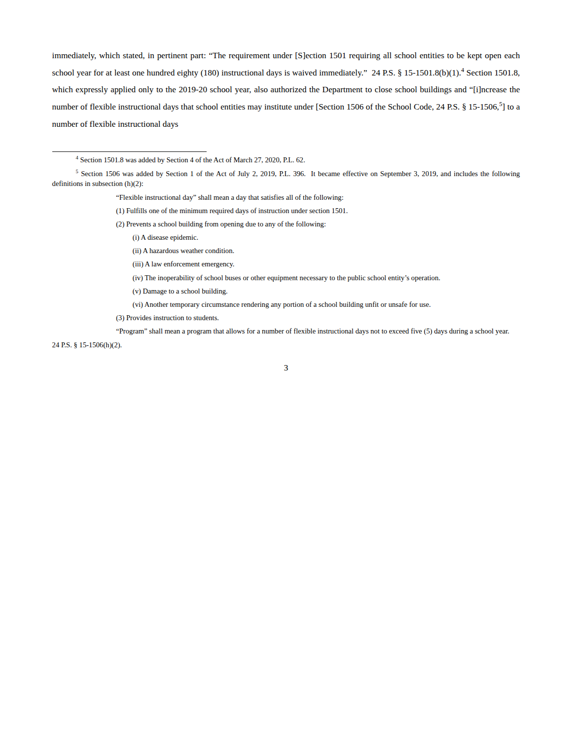immediately, which stated, in pertinent part: “The requirement under [S]ection 1501 requiring all school entities to be kept open each school year for at least one hundred eighty (180) instructional days is waived immediately.” 24 P.S. § 15-1501.8(b)(1).4 Section 1501.8, which expressly applied only to the 2019-20 school year, also authorized the Department to close school buildings and “[i]ncrease the number of flexible instructional days that school entities may institute under [Section 1506 of the School Code, 24 P.S. § 15-1506,5] to a number of flexible instructional days
4 Section 1501.8 was added by Section 4 of the Act of March 27, 2020, P.L. 62.
5 Section 1506 was added by Section 1 of the Act of July 2, 2019, P.L. 396. It became effective on September 3, 2019, and includes the following definitions in subsection (h)(2):
“Flexible instructional day” shall mean a day that satisfies all of the following:
(1) Fulfills one of the minimum required days of instruction under section 1501.
(2) Prevents a school building from opening due to any of the following:
(i) A disease epidemic.
(ii) A hazardous weather condition.
(iii) A law enforcement emergency.
(iv) The inoperability of school buses or other equipment necessary to the public school entity’s operation.
(v) Damage to a school building.
(vi) Another temporary circumstance rendering any portion of a school building unfit or unsafe for use.
(3) Provides instruction to students.
“Program” shall mean a program that allows for a number of flexible instructional days not to exceed five (5) days during a school year.
24 P.S. § 15-1506(h)(2).
3